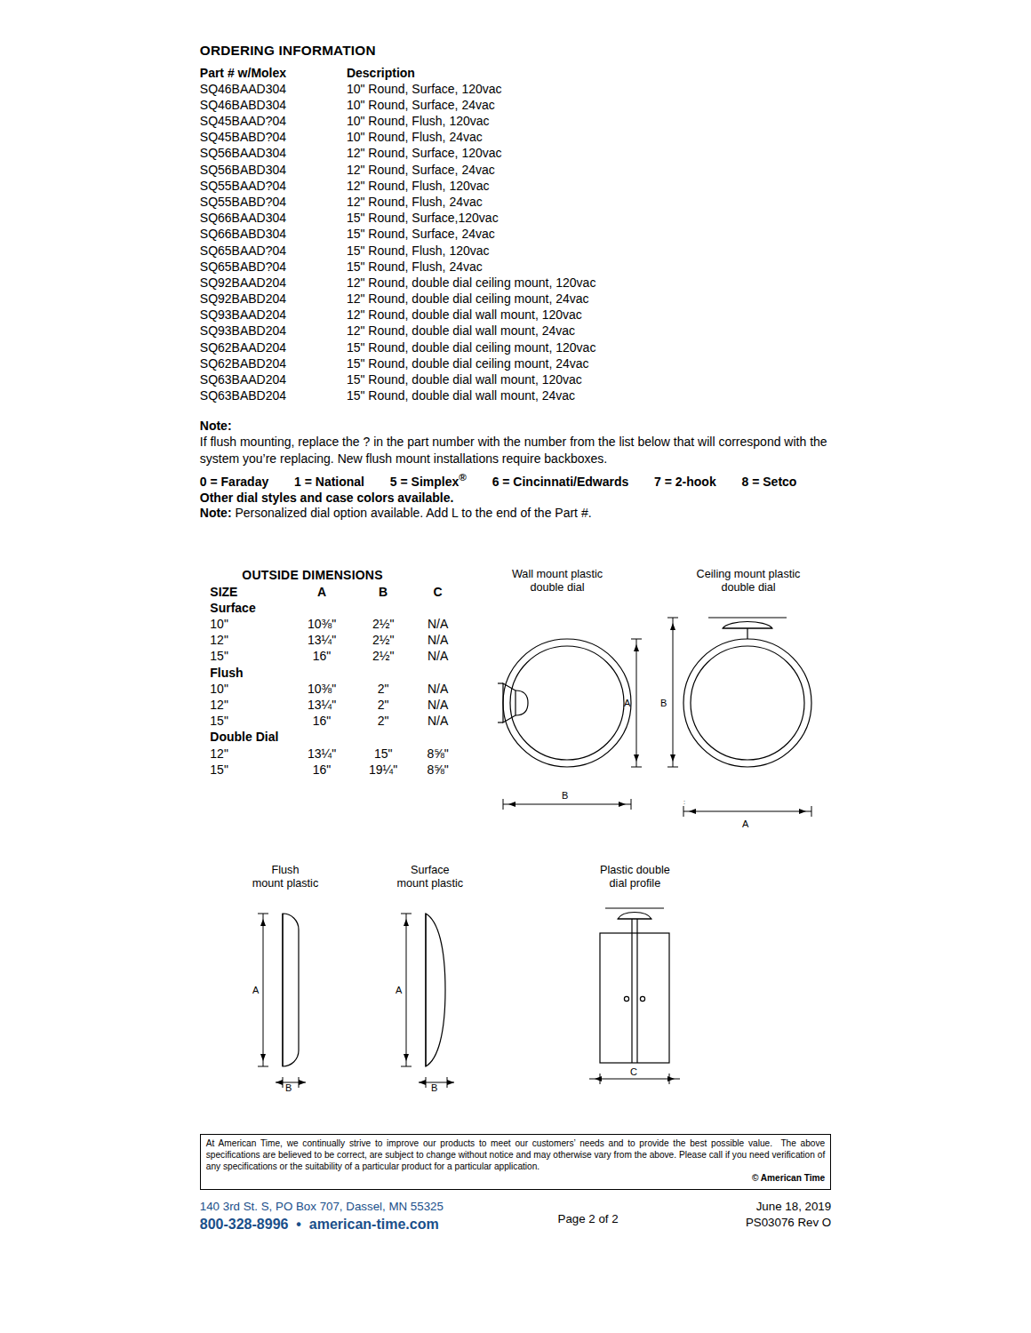ORDERING INFORMATION
| Part # w/Molex | Description |
| --- | --- |
| SQ46BAAD304 | 10" Round, Surface, 120vac |
| SQ46BABD304 | 10" Round, Surface, 24vac |
| SQ45BAAD?04 | 10" Round, Flush, 120vac |
| SQ45BABD?04 | 10" Round, Flush, 24vac |
| SQ56BAAD304 | 12" Round, Surface, 120vac |
| SQ56BABD304 | 12" Round, Surface, 24vac |
| SQ55BAAD?04 | 12" Round, Flush, 120vac |
| SQ55BABD?04 | 12" Round, Flush, 24vac |
| SQ66BAAD304 | 15" Round, Surface,120vac |
| SQ66BABD304 | 15" Round, Surface, 24vac |
| SQ65BAAD?04 | 15" Round, Flush, 120vac |
| SQ65BABD?04 | 15" Round, Flush, 24vac |
| SQ92BAAD204 | 12" Round, double dial ceiling mount, 120vac |
| SQ92BABD204 | 12" Round, double dial ceiling mount, 24vac |
| SQ93BAAD204 | 12" Round, double dial wall mount, 120vac |
| SQ93BABD204 | 12" Round, double dial wall mount, 24vac |
| SQ62BAAD204 | 15" Round, double dial ceiling mount, 120vac |
| SQ62BABD204 | 15" Round, double dial ceiling mount, 24vac |
| SQ63BAAD204 | 15" Round, double dial wall mount, 120vac |
| SQ63BABD204 | 15" Round, double dial wall mount, 24vac |
Note:
If flush mounting, replace the ? in the part number with the number from the list below that will correspond with the system you’re replacing. New flush mount installations require backboxes.
0 = Faraday 1 = National 5 = Simplex® 6 = Cincinnati/Edwards 7 = 2-hook 8 = Setco
Other dial styles and case colors available.
Note: Personalized dial option available. Add L to the end of the Part #.
OUTSIDE DIMENSIONS
| SIZE | A | B | C |
| --- | --- | --- | --- |
| Surface |
| 10" | 10⅜" | 2½" | N/A |
| 12" | 13¼" | 2½" | N/A |
| 15" | 16" | 2½" | N/A |
| Flush |
| 10" | 10⅜" | 2" | N/A |
| 12" | 13¼" | 2" | N/A |
| 15" | 16" | 2" | N/A |
| Double Dial |
| 12" | 13¼" | 15" | 8⅝" |
| 15" | 16" | 19¼" | 8⅝" |
Wall mount plastic
double dial
A B
Ceiling mount plastic
double dial
B A :
Flush
mount plastic
A B
Surface
mount plastic
A B
Plastic double
dial profile
C
At American Time, we continually strive to improve our products to meet our customers’ needs and to provide the best possible value. The above specifications are believed to be correct, are subject to change without notice and may otherwise vary from the above. Please call if you need verification of any specifications or the suitability of a particular product for a particular application. © American Time
140 3rd St. S, PO Box 707, Dassel, MN 55325
800-328-8996 • american-time.com
Page 2 of 2
June 18, 2019
PS03076 Rev O